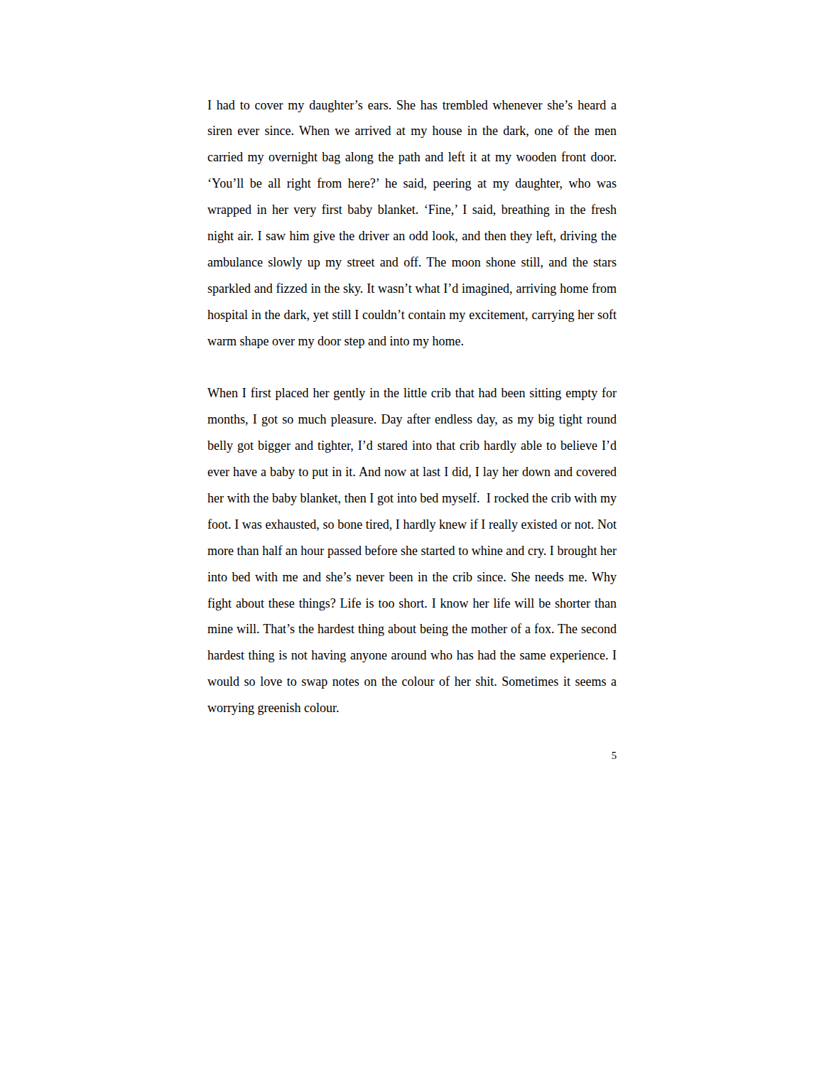I had to cover my daughter’s ears. She has trembled whenever she’s heard a siren ever since. When we arrived at my house in the dark, one of the men carried my overnight bag along the path and left it at my wooden front door. ‘You’ll be all right from here?’ he said, peering at my daughter, who was wrapped in her very first baby blanket. ‘Fine,’ I said, breathing in the fresh night air. I saw him give the driver an odd look, and then they left, driving the ambulance slowly up my street and off. The moon shone still, and the stars sparkled and fizzed in the sky. It wasn’t what I’d imagined, arriving home from hospital in the dark, yet still I couldn’t contain my excitement, carrying her soft warm shape over my door step and into my home.
When I first placed her gently in the little crib that had been sitting empty for months, I got so much pleasure. Day after endless day, as my big tight round belly got bigger and tighter, I’d stared into that crib hardly able to believe I’d ever have a baby to put in it. And now at last I did, I lay her down and covered her with the baby blanket, then I got into bed myself. I rocked the crib with my foot. I was exhausted, so bone tired, I hardly knew if I really existed or not. Not more than half an hour passed before she started to whine and cry. I brought her into bed with me and she’s never been in the crib since. She needs me. Why fight about these things? Life is too short. I know her life will be shorter than mine will. That’s the hardest thing about being the mother of a fox. The second hardest thing is not having anyone around who has had the same experience. I would so love to swap notes on the colour of her shit. Sometimes it seems a worrying greenish colour.
5